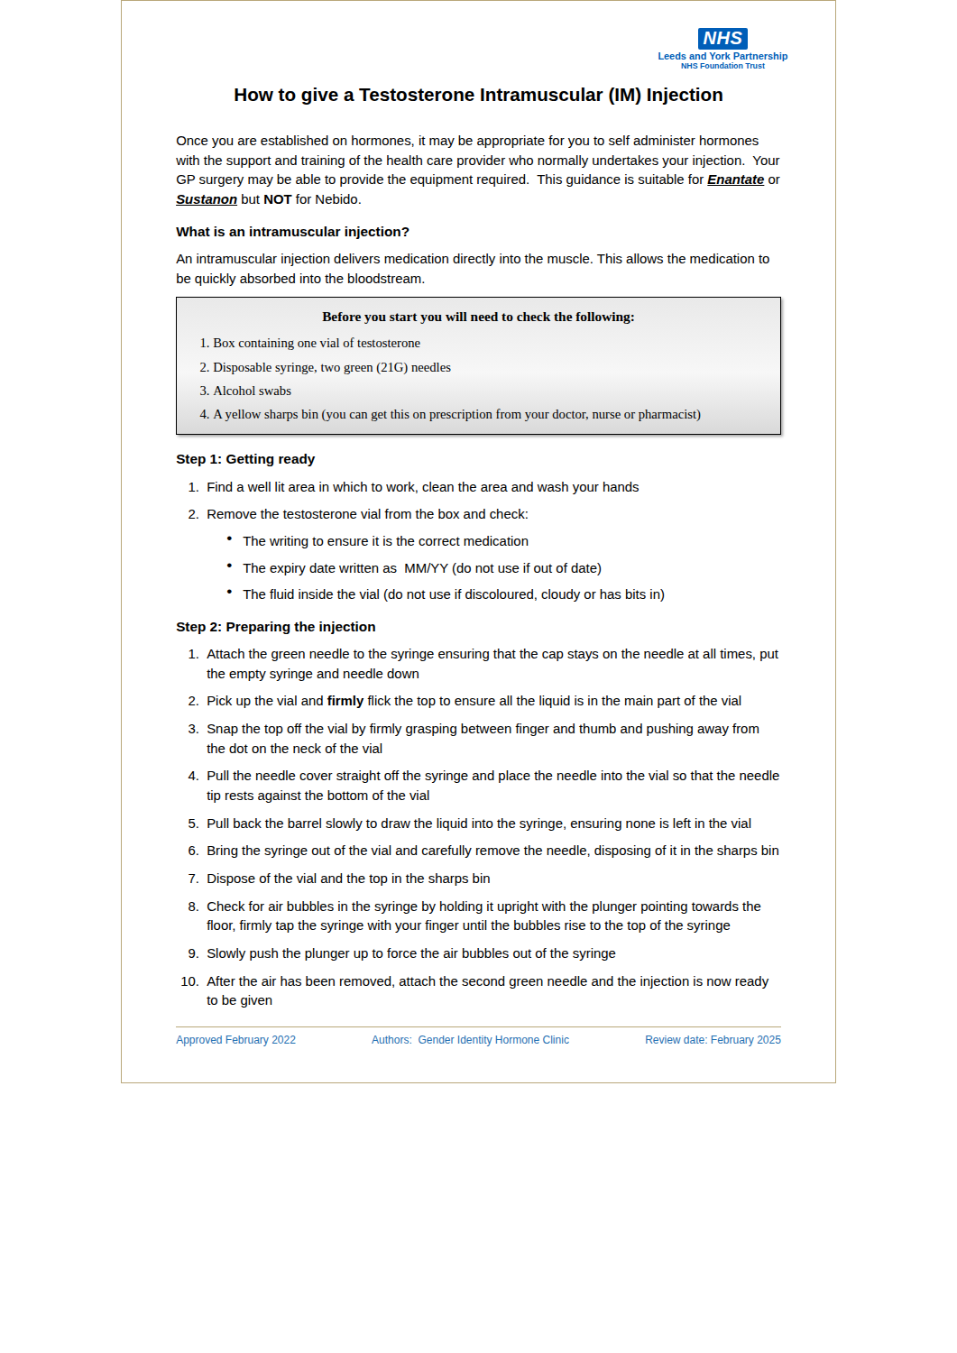NHS
Leeds and York Partnership
NHS Foundation Trust
How to give a Testosterone Intramuscular (IM) Injection
Once you are established on hormones, it may be appropriate for you to self administer hormones with the support and training of the health care provider who normally undertakes your injection. Your GP surgery may be able to provide the equipment required. This guidance is suitable for Enantate or Sustanon but NOT for Nebido.
What is an intramuscular injection?
An intramuscular injection delivers medication directly into the muscle. This allows the medication to be quickly absorbed into the bloodstream.
Before you start you will need to check the following:
Box containing one vial of testosterone
Disposable syringe, two green (21G) needles
Alcohol swabs
A yellow sharps bin (you can get this on prescription from your doctor, nurse or pharmacist)
Step 1: Getting ready
Find a well lit area in which to work, clean the area and wash your hands
Remove the testosterone vial from the box and check:
The writing to ensure it is the correct medication
The expiry date written as MM/YY (do not use if out of date)
The fluid inside the vial (do not use if discoloured, cloudy or has bits in)
Step 2: Preparing the injection
Attach the green needle to the syringe ensuring that the cap stays on the needle at all times, put the empty syringe and needle down
Pick up the vial and firmly flick the top to ensure all the liquid is in the main part of the vial
Snap the top off the vial by firmly grasping between finger and thumb and pushing away from the dot on the neck of the vial
Pull the needle cover straight off the syringe and place the needle into the vial so that the needle tip rests against the bottom of the vial
Pull back the barrel slowly to draw the liquid into the syringe, ensuring none is left in the vial
Bring the syringe out of the vial and carefully remove the needle, disposing of it in the sharps bin
Dispose of the vial and the top in the sharps bin
Check for air bubbles in the syringe by holding it upright with the plunger pointing towards the floor, firmly tap the syringe with your finger until the bubbles rise to the top of the syringe
Slowly push the plunger up to force the air bubbles out of the syringe
After the air has been removed, attach the second green needle and the injection is now ready to be given
Approved February 2022
Authors: Gender Identity Hormone Clinic
Review date: February 2025